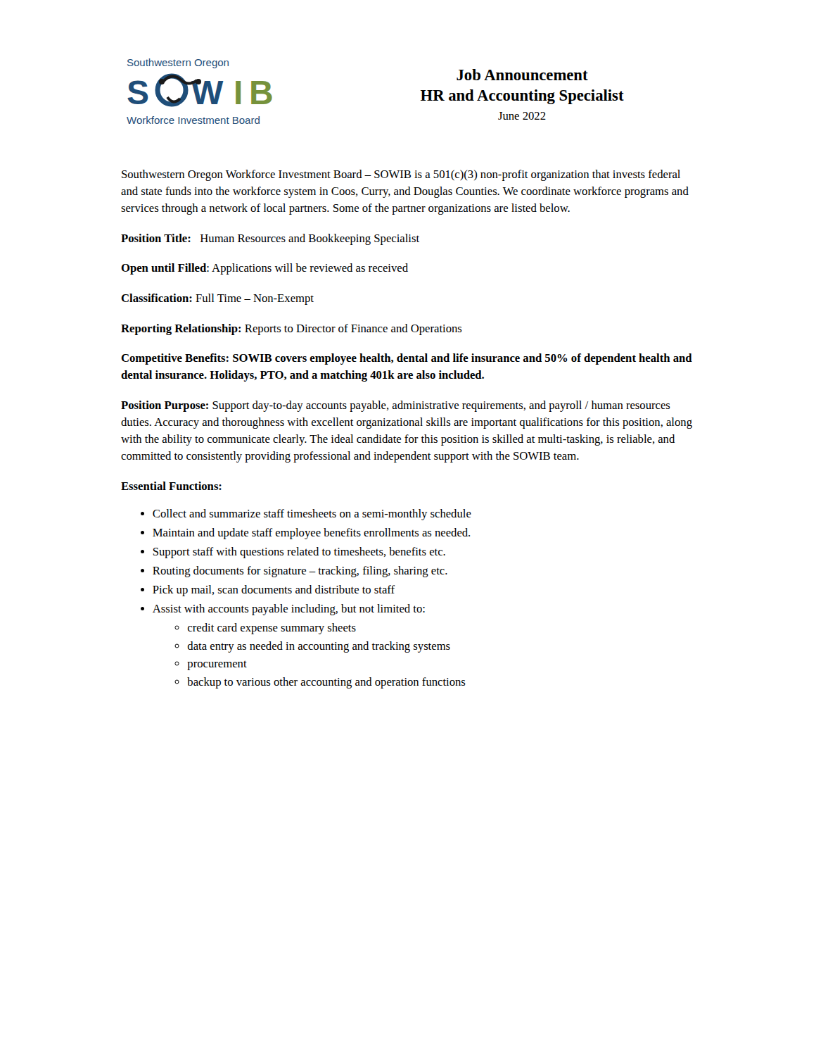Southwestern Oregon S W I B Workforce Investment Board
Job Announcement
HR and Accounting Specialist
June 2022
Southwestern Oregon Workforce Investment Board – SOWIB is a 501(c)(3) non-profit organization that invests federal and state funds into the workforce system in Coos, Curry, and Douglas Counties. We coordinate workforce programs and services through a network of local partners. Some of the partner organizations are listed below.
Position Title: Human Resources and Bookkeeping Specialist
Open until Filled: Applications will be reviewed as received
Classification: Full Time – Non-Exempt
Reporting Relationship: Reports to Director of Finance and Operations
Competitive Benefits: SOWIB covers employee health, dental and life insurance and 50% of dependent health and dental insurance. Holidays, PTO, and a matching 401k are also included.
Position Purpose: Support day-to-day accounts payable, administrative requirements, and payroll / human resources duties. Accuracy and thoroughness with excellent organizational skills are important qualifications for this position, along with the ability to communicate clearly. The ideal candidate for this position is skilled at multi-tasking, is reliable, and committed to consistently providing professional and independent support with the SOWIB team.
Essential Functions:
Collect and summarize staff timesheets on a semi-monthly schedule
Maintain and update staff employee benefits enrollments as needed.
Support staff with questions related to timesheets, benefits etc.
Routing documents for signature – tracking, filing, sharing etc.
Pick up mail, scan documents and distribute to staff
Assist with accounts payable including, but not limited to:
credit card expense summary sheets
data entry as needed in accounting and tracking systems
procurement
backup to various other accounting and operation functions